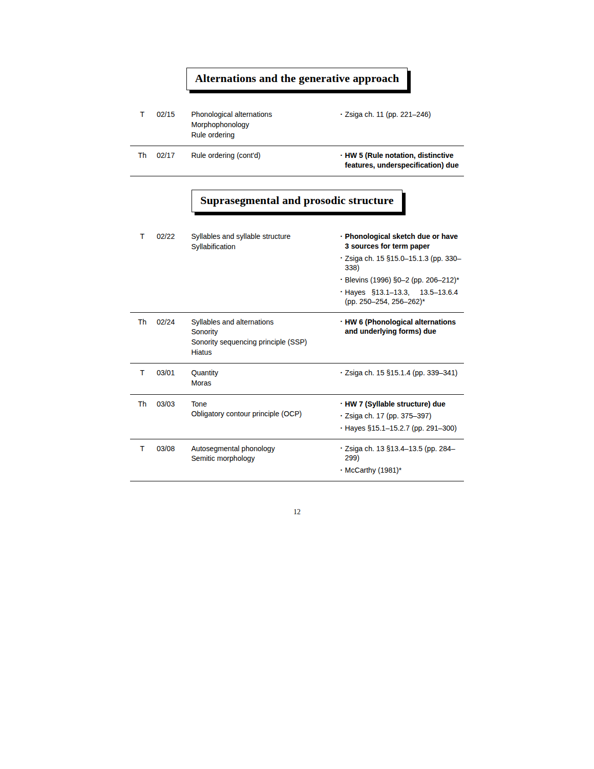Alternations and the generative approach
| T | 02/15 | Phonological alternations Morphophonology Rule ordering | Zsiga ch. 11 (pp. 221–246) |
| Th | 02/17 | Rule ordering (cont'd) | HW 5 (Rule notation, distinctive features, underspecification) due |
Suprasegmental and prosodic structure
| T | 02/22 | Syllables and syllable structure Syllabification | Phonological sketch due or have 3 sources for term paper Zsiga ch. 15 §15.0–15.1.3 (pp. 330–338) Blevins (1996) §0–2 (pp. 206–212)* Hayes §13.1–13.3, 13.5–13.6.4 (pp. 250–254, 256–262)* |
| Th | 02/24 | Syllables and alternations Sonority Sonority sequencing principle (SSP) Hiatus | HW 6 (Phonological alternations and underlying forms) due |
| T | 03/01 | Quantity Moras | Zsiga ch. 15 §15.1.4 (pp. 339–341) |
| Th | 03/03 | Tone Obligatory contour principle (OCP) | HW 7 (Syllable structure) due Zsiga ch. 17 (pp. 375–397) Hayes §15.1–15.2.7 (pp. 291–300) |
| T | 03/08 | Autosegmental phonology Semitic morphology | Zsiga ch. 13 §13.4–13.5 (pp. 284–299) McCarthy (1981)* |
12